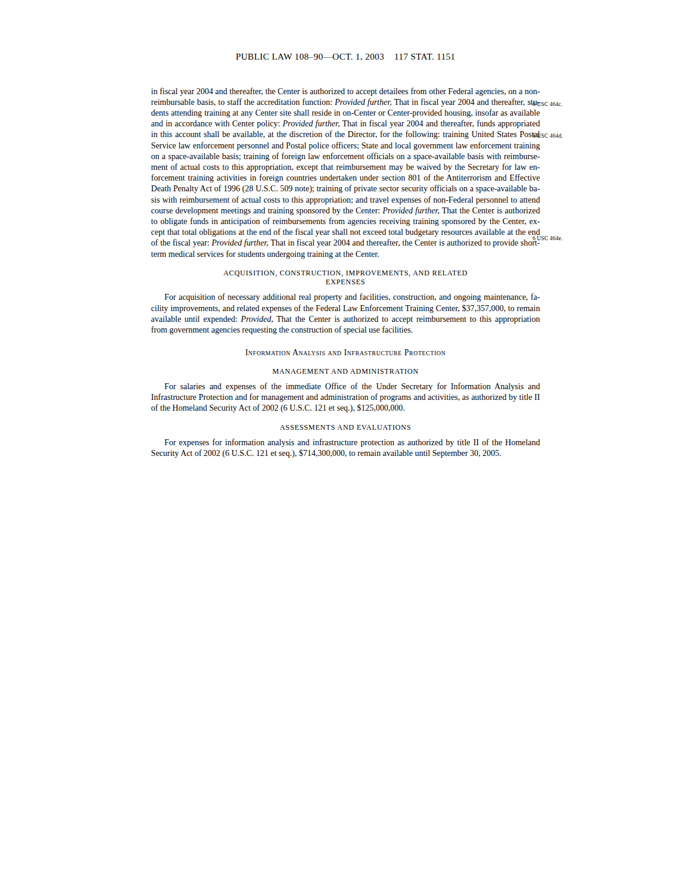PUBLIC LAW 108–90—OCT. 1, 2003117 STAT. 1151
in fiscal year 2004 and thereafter, the Center is authorized to accept detailees from other Federal agencies, on a non-reimbursable basis, to staff the accreditation function: Provided further, That in fiscal year 2004 and thereafter, students attending training at any Center site shall reside in on-Center or Center-provided housing, insofar as available and in accordance with Center policy: Provided further, That in fiscal year 2004 and thereafter, funds appropriated in this account shall be available, at the discretion of the Director, for the following: training United States Postal Service law enforcement personnel and Postal police officers; State and local government law enforcement training on a space-available basis; training of foreign law enforcement officials on a space-available basis with reimbursement of actual costs to this appropriation, except that reimbursement may be waived by the Secretary for law enforcement training activities in foreign countries undertaken under section 801 of the Antiterrorism and Effective Death Penalty Act of 1996 (28 U.S.C. 509 note); training of private sector security officials on a space-available basis with reimbursement of actual costs to this appropriation; and travel expenses of non-Federal personnel to attend course development meetings and training sponsored by the Center: Provided further, That the Center is authorized to obligate funds in anticipation of reimbursements from agencies receiving training sponsored by the Center, except that total obligations at the end of the fiscal year shall not exceed total budgetary resources available at the end of the fiscal year: Provided further, That in fiscal year 2004 and thereafter, the Center is authorized to provide short-term medical services for students undergoing training at the Center.
6 USC 464c.
6 USC 464d.
6 USC 464e.
ACQUISITION, CONSTRUCTION, IMPROVEMENTS, AND RELATED
EXPENSES
For acquisition of necessary additional real property and facilities, construction, and ongoing maintenance, facility improvements, and related expenses of the Federal Law Enforcement Training Center, $37,357,000, to remain available until expended: Provided, That the Center is authorized to accept reimbursement to this appropriation from government agencies requesting the construction of special use facilities.
Information Analysis and Infrastructure Protection
MANAGEMENT AND ADMINISTRATION
For salaries and expenses of the immediate Office of the Under Secretary for Information Analysis and Infrastructure Protection and for management and administration of programs and activities, as authorized by title II of the Homeland Security Act of 2002 (6 U.S.C. 121 et seq.), $125,000,000.
ASSESSMENTS AND EVALUATIONS
For expenses for information analysis and infrastructure protection as authorized by title II of the Homeland Security Act of 2002 (6 U.S.C. 121 et seq.), $714,300,000, to remain available until September 30, 2005.